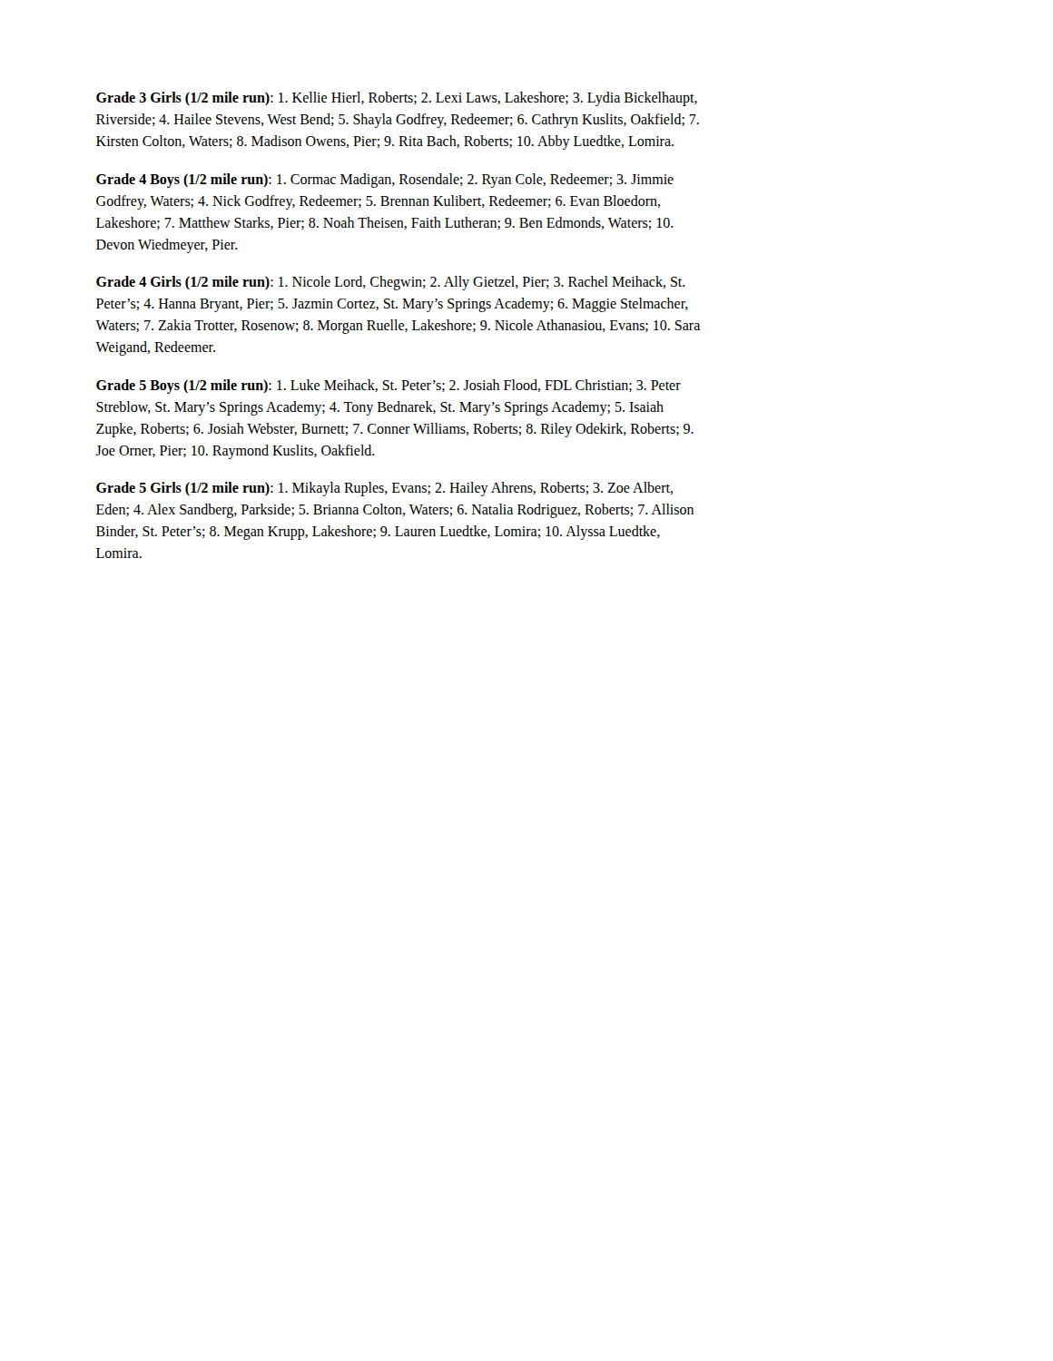Grade 3 Girls (1/2 mile run): 1. Kellie Hierl, Roberts; 2. Lexi Laws, Lakeshore; 3. Lydia Bickelhaupt, Riverside; 4. Hailee Stevens, West Bend; 5. Shayla Godfrey, Redeemer; 6. Cathryn Kuslits, Oakfield; 7. Kirsten Colton, Waters; 8. Madison Owens, Pier; 9. Rita Bach, Roberts; 10. Abby Luedtke, Lomira.
Grade 4 Boys (1/2 mile run): 1. Cormac Madigan, Rosendale; 2. Ryan Cole, Redeemer; 3. Jimmie Godfrey, Waters; 4. Nick Godfrey, Redeemer; 5. Brennan Kulibert, Redeemer; 6. Evan Bloedorn, Lakeshore; 7. Matthew Starks, Pier; 8. Noah Theisen, Faith Lutheran; 9. Ben Edmonds, Waters; 10. Devon Wiedmeyer, Pier.
Grade 4 Girls (1/2 mile run): 1. Nicole Lord, Chegwin; 2. Ally Gietzel, Pier; 3. Rachel Meihack, St. Peter’s; 4. Hanna Bryant, Pier; 5. Jazmin Cortez, St. Mary’s Springs Academy; 6. Maggie Stelmacher, Waters; 7. Zakia Trotter, Rosenow; 8. Morgan Ruelle, Lakeshore; 9. Nicole Athanasiou, Evans; 10. Sara Weigand, Redeemer.
Grade 5 Boys (1/2 mile run): 1. Luke Meihack, St. Peter’s; 2. Josiah Flood, FDL Christian; 3. Peter Streblow, St. Mary’s Springs Academy; 4. Tony Bednarek, St. Mary’s Springs Academy; 5. Isaiah Zupke, Roberts; 6. Josiah Webster, Burnett; 7. Conner Williams, Roberts; 8. Riley Odekirk, Roberts; 9. Joe Orner, Pier; 10. Raymond Kuslits, Oakfield.
Grade 5 Girls (1/2 mile run): 1. Mikayla Ruples, Evans; 2. Hailey Ahrens, Roberts; 3. Zoe Albert, Eden; 4. Alex Sandberg, Parkside; 5. Brianna Colton, Waters; 6. Natalia Rodriguez, Roberts; 7. Allison Binder, St. Peter’s; 8. Megan Krupp, Lakeshore; 9. Lauren Luedtke, Lomira; 10. Alyssa Luedtke, Lomira.